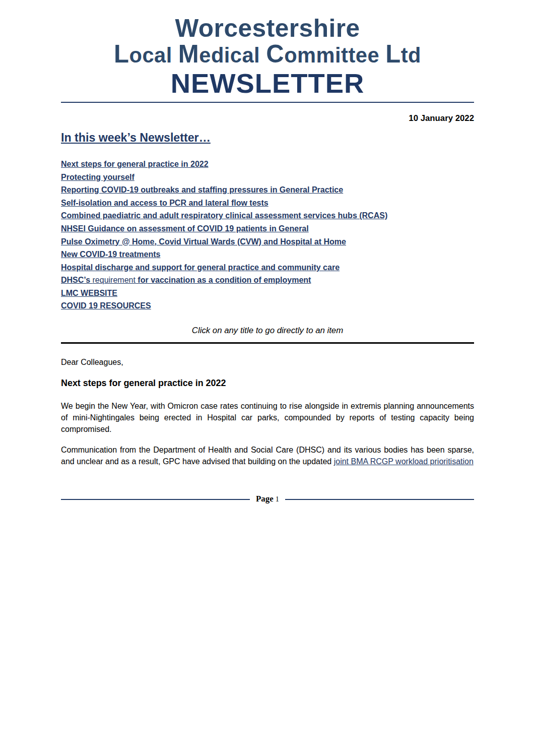Worcestershire Local Medical Committee Ltd
NEWSLETTER
10 January 2022
In this week’s Newsletter…
Next steps for general practice in 2022
Protecting yourself
Reporting COVID-19 outbreaks and staffing pressures in General Practice
Self-isolation and access to PCR and lateral flow tests
Combined paediatric and adult respiratory clinical assessment services hubs (RCAS)
NHSEI Guidance on assessment of COVID 19 patients in General
Pulse Oximetry @ Home, Covid Virtual Wards (CVW) and Hospital at Home
New COVID-19 treatments
Hospital discharge and support for general practice and community care
DHSC’s requirement for vaccination as a condition of employment
LMC WEBSITE
COVID 19 RESOURCES
Click on any title to go directly to an item
Dear Colleagues,
Next steps for general practice in 2022
We begin the New Year, with Omicron case rates continuing to rise alongside in extremis planning announcements of mini-Nightingales being erected in Hospital car parks, compounded by reports of testing capacity being compromised.
Communication from the Department of Health and Social Care (DHSC) and its various bodies has been sparse, and unclear and as a result, GPC have advised that building on the updated joint BMA RCGP workload prioritisation
Page 1